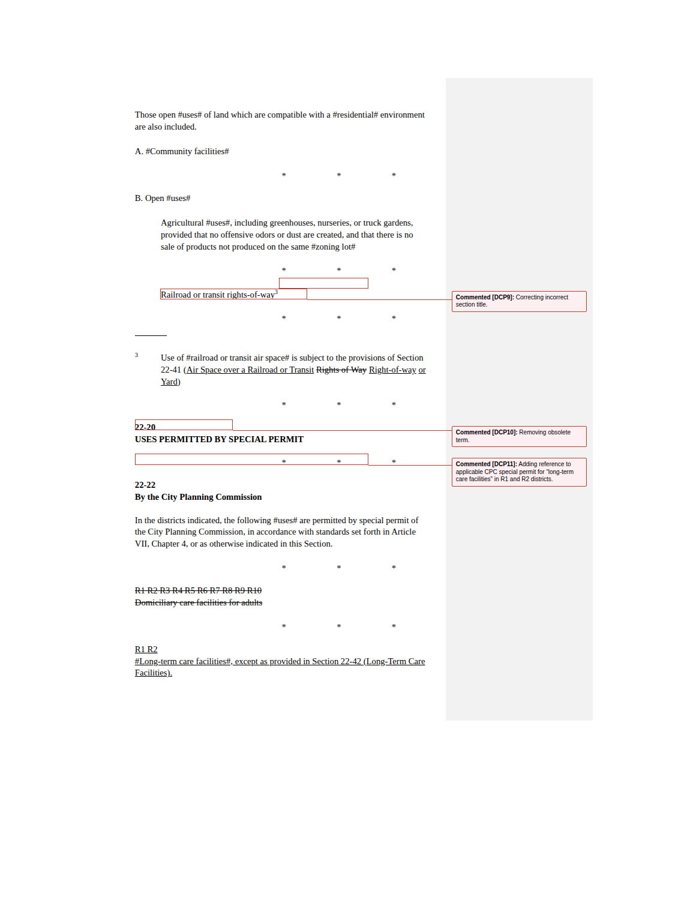Those open #uses# of land which are compatible with a #residential# environment are also included.
A. #Community facilities#
* * *
B. Open #uses#
Agricultural #uses#, including greenhouses, nurseries, or truck gardens, provided that no offensive odors or dust are created, and that there is no sale of products not produced on the same #zoning lot#
* * *
Railroad or transit rights-of-way3
* * *
3 Use of #railroad or transit air space# is subject to the provisions of Section 22-41 (Air Space over a Railroad or Transit Rights of Way Right-of-way or Yard)
* * *
22-20
USES PERMITTED BY SPECIAL PERMIT
* * *
22-22
By the City Planning Commission
In the districts indicated, the following #uses# are permitted by special permit of the City Planning Commission, in accordance with standards set forth in Article VII, Chapter 4, or as otherwise indicated in this Section.
* * *
R1 R2 R3 R4 R5 R6 R7 R8 R9 R10
Domiciliary care facilities for adults
* * *
R1 R2
#Long-term care facilities#, except as provided in Section 22-42 (Long-Term Care Facilities).
Commented [DCP9]: Correcting incorrect section title.
Commented [DCP10]: Removing obsolete term.
Commented [DCP11]: Adding reference to applicable CPC special permit for “long-term care facilities” in R1 and R2 districts.